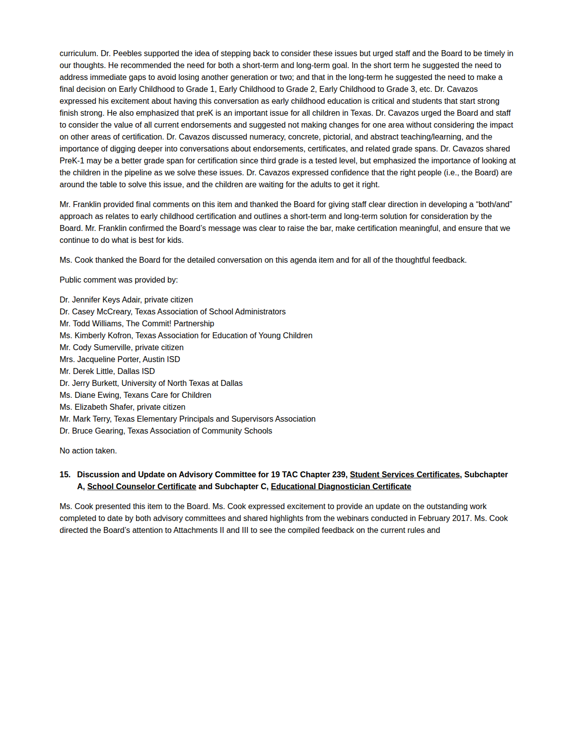curriculum. Dr. Peebles supported the idea of stepping back to consider these issues but urged staff and the Board to be timely in our thoughts. He recommended the need for both a short-term and long-term goal. In the short term he suggested the need to address immediate gaps to avoid losing another generation or two; and that in the long-term he suggested the need to make a final decision on Early Childhood to Grade 1, Early Childhood to Grade 2, Early Childhood to Grade 3, etc. Dr. Cavazos expressed his excitement about having this conversation as early childhood education is critical and students that start strong finish strong. He also emphasized that preK is an important issue for all children in Texas. Dr. Cavazos urged the Board and staff to consider the value of all current endorsements and suggested not making changes for one area without considering the impact on other areas of certification. Dr. Cavazos discussed numeracy, concrete, pictorial, and abstract teaching/learning, and the importance of digging deeper into conversations about endorsements, certificates, and related grade spans. Dr. Cavazos shared PreK-1 may be a better grade span for certification since third grade is a tested level, but emphasized the importance of looking at the children in the pipeline as we solve these issues. Dr. Cavazos expressed confidence that the right people (i.e., the Board) are around the table to solve this issue, and the children are waiting for the adults to get it right.
Mr. Franklin provided final comments on this item and thanked the Board for giving staff clear direction in developing a “both/and” approach as relates to early childhood certification and outlines a short-term and long-term solution for consideration by the Board. Mr. Franklin confirmed the Board’s message was clear to raise the bar, make certification meaningful, and ensure that we continue to do what is best for kids.
Ms. Cook thanked the Board for the detailed conversation on this agenda item and for all of the thoughtful feedback.
Public comment was provided by:
Dr. Jennifer Keys Adair, private citizen
Dr. Casey McCreary, Texas Association of School Administrators
Mr. Todd Williams, The Commit! Partnership
Ms. Kimberly Kofron, Texas Association for Education of Young Children
Mr. Cody Sumerville, private citizen
Mrs. Jacqueline Porter, Austin ISD
Mr. Derek Little, Dallas ISD
Dr. Jerry Burkett, University of North Texas at Dallas
Ms. Diane Ewing, Texans Care for Children
Ms. Elizabeth Shafer, private citizen
Mr. Mark Terry, Texas Elementary Principals and Supervisors Association
Dr. Bruce Gearing, Texas Association of Community Schools
No action taken.
15. Discussion and Update on Advisory Committee for 19 TAC Chapter 239, Student Services Certificates, Subchapter A, School Counselor Certificate and Subchapter C, Educational Diagnostician Certificate
Ms. Cook presented this item to the Board. Ms. Cook expressed excitement to provide an update on the outstanding work completed to date by both advisory committees and shared highlights from the webinars conducted in February 2017. Ms. Cook directed the Board’s attention to Attachments II and III to see the compiled feedback on the current rules and